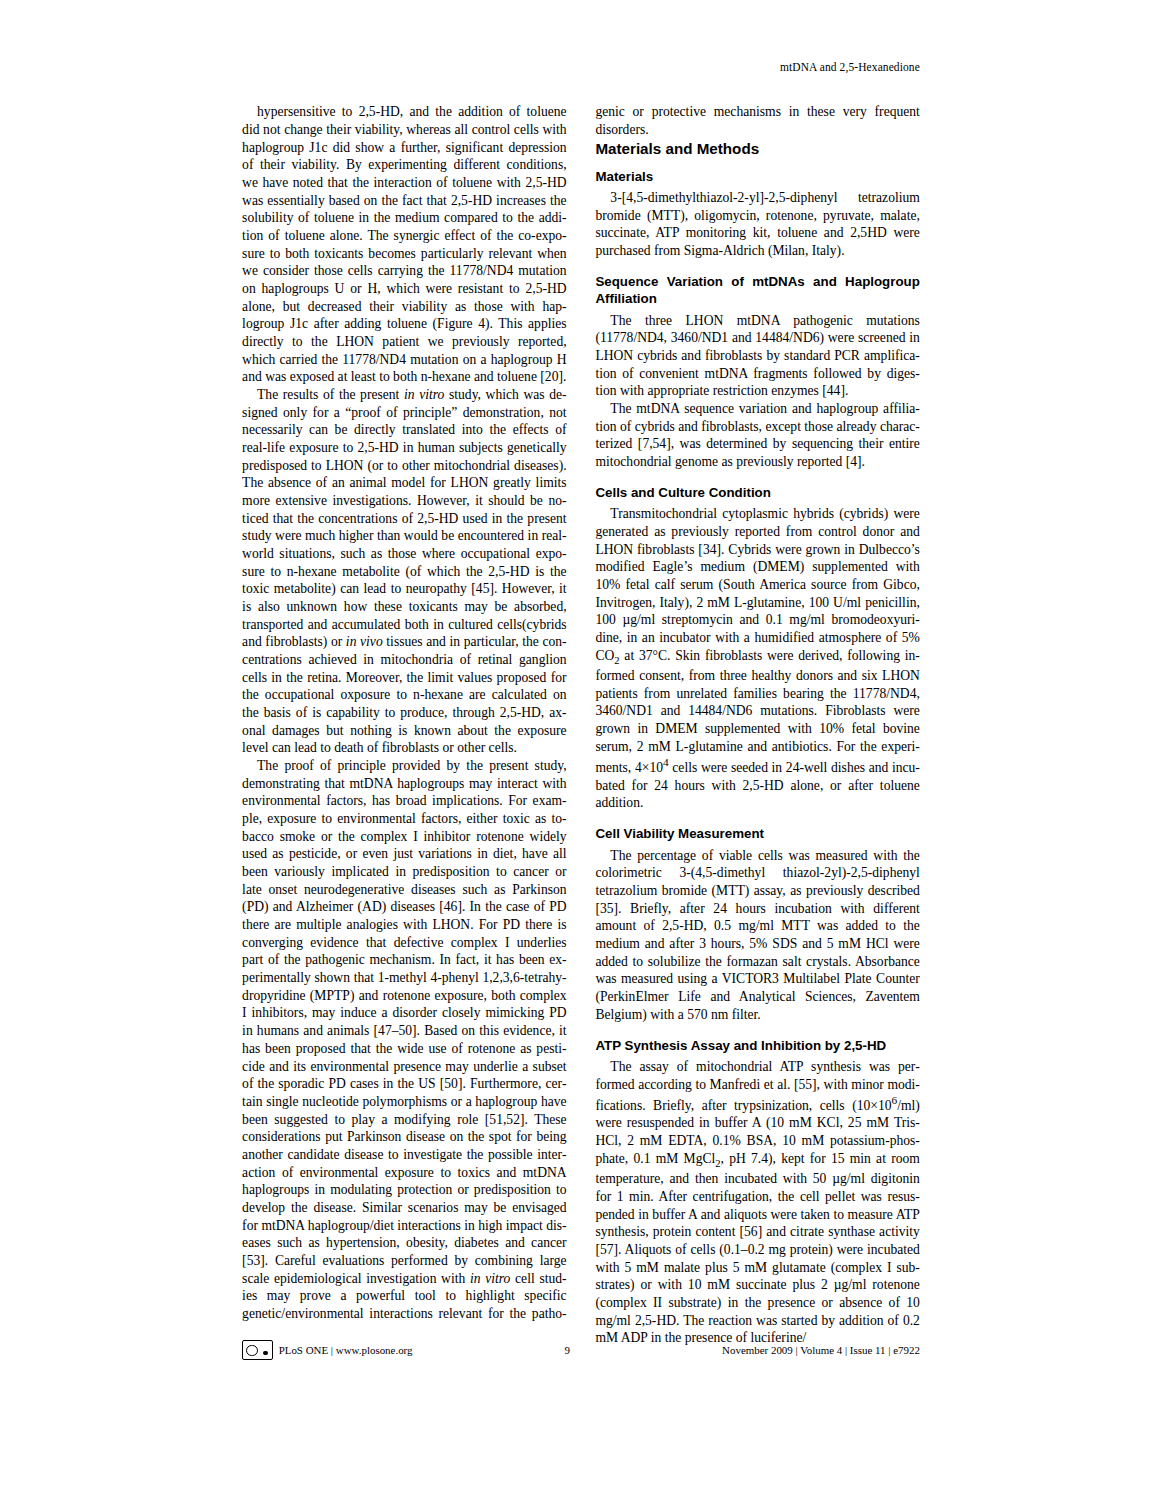mtDNA and 2,5-Hexanedione
hypersensitive to 2,5-HD, and the addition of toluene did not change their viability, whereas all control cells with haplogroup J1c did show a further, significant depression of their viability. By experimenting different conditions, we have noted that the interaction of toluene with 2,5-HD was essentially based on the fact that 2,5-HD increases the solubility of toluene in the medium compared to the addition of toluene alone. The synergic effect of the co-exposure to both toxicants becomes particularly relevant when we consider those cells carrying the 11778/ND4 mutation on haplogroups U or H, which were resistant to 2,5-HD alone, but decreased their viability as those with haplogroup J1c after adding toluene (Figure 4). This applies directly to the LHON patient we previously reported, which carried the 11778/ND4 mutation on a haplogroup H and was exposed at least to both n-hexane and toluene [20].
The results of the present in vitro study, which was designed only for a “proof of principle” demonstration, not necessarily can be directly translated into the effects of real-life exposure to 2,5-HD in human subjects genetically predisposed to LHON (or to other mitochondrial diseases). The absence of an animal model for LHON greatly limits more extensive investigations. However, it should be noticed that the concentrations of 2,5-HD used in the present study were much higher than would be encountered in real-world situations, such as those where occupational exposure to n-hexane metabolite (of which the 2,5-HD is the toxic metabolite) can lead to neuropathy [45]. However, it is also unknown how these toxicants may be absorbed, transported and accumulated both in cultured cells(cybrids and fibroblasts) or in vivo tissues and in particular, the concentrations achieved in mitochondria of retinal ganglion cells in the retina. Moreover, the limit values proposed for the occupational oxposure to n-hexane are calculated on the basis of is capability to produce, through 2,5-HD, axonal damages but nothing is known about the exposure level can lead to death of fibroblasts or other cells.
The proof of principle provided by the present study, demonstrating that mtDNA haplogroups may interact with environmental factors, has broad implications. For example, exposure to environmental factors, either toxic as tobacco smoke or the complex I inhibitor rotenone widely used as pesticide, or even just variations in diet, have all been variously implicated in predisposition to cancer or late onset neurodegenerative diseases such as Parkinson (PD) and Alzheimer (AD) diseases [46]. In the case of PD there are multiple analogies with LHON. For PD there is converging evidence that defective complex I underlies part of the pathogenic mechanism. In fact, it has been experimentally shown that 1-methyl 4-phenyl 1,2,3,6-tetrahydropyridine (MPTP) and rotenone exposure, both complex I inhibitors, may induce a disorder closely mimicking PD in humans and animals [47–50]. Based on this evidence, it has been proposed that the wide use of rotenone as pesticide and its environmental presence may underlie a subset of the sporadic PD cases in the US [50]. Furthermore, certain single nucleotide polymorphisms or a haplogroup have been suggested to play a modifying role [51,52]. These considerations put Parkinson disease on the spot for being another candidate disease to investigate the possible interaction of environmental exposure to toxics and mtDNA haplogroups in modulating protection or predisposition to develop the disease. Similar scenarios may be envisaged for mtDNA haplogroup/diet interactions in high impact diseases such as hypertension, obesity, diabetes and cancer [53]. Careful evaluations performed by combining large scale epidemiological investigation with in vitro cell studies may prove a powerful tool to highlight specific genetic/environmental interactions relevant for the pathogenic or protective mechanisms in these very frequent disorders.
Materials and Methods
Materials
3-[4,5-dimethylthiazol-2-yl]-2,5-diphenyl tetrazolium bromide (MTT), oligomycin, rotenone, pyruvate, malate, succinate, ATP monitoring kit, toluene and 2,5HD were purchased from Sigma-Aldrich (Milan, Italy).
Sequence Variation of mtDNAs and Haplogroup Affiliation
The three LHON mtDNA pathogenic mutations (11778/ND4, 3460/ND1 and 14484/ND6) were screened in LHON cybrids and fibroblasts by standard PCR amplification of convenient mtDNA fragments followed by digestion with appropriate restriction enzymes [44].
The mtDNA sequence variation and haplogroup affiliation of cybrids and fibroblasts, except those already characterized [7,54], was determined by sequencing their entire mitochondrial genome as previously reported [4].
Cells and Culture Condition
Transmitochondrial cytoplasmic hybrids (cybrids) were generated as previously reported from control donor and LHON fibroblasts [34]. Cybrids were grown in Dulbecco’s modified Eagle’s medium (DMEM) supplemented with 10% fetal calf serum (South America source from Gibco, Invitrogen, Italy), 2 mM L-glutamine, 100 U/ml penicillin, 100 µg/ml streptomycin and 0.1 mg/ml bromodeoxyuridine, in an incubator with a humidified atmosphere of 5% CO2 at 37°C. Skin fibroblasts were derived, following informed consent, from three healthy donors and six LHON patients from unrelated families bearing the 11778/ND4, 3460/ND1 and 14484/ND6 mutations. Fibroblasts were grown in DMEM supplemented with 10% fetal bovine serum, 2 mM L-glutamine and antibiotics. For the experiments, 4×104 cells were seeded in 24-well dishes and incubated for 24 hours with 2,5-HD alone, or after toluene addition.
Cell Viability Measurement
The percentage of viable cells was measured with the colorimetric 3-(4,5-dimethyl thiazol-2yl)-2,5-diphenyl tetrazolium bromide (MTT) assay, as previously described [35]. Briefly, after 24 hours incubation with different amount of 2,5-HD, 0.5 mg/ml MTT was added to the medium and after 3 hours, 5% SDS and 5 mM HCl were added to solubilize the formazan salt crystals. Absorbance was measured using a VICTOR3 Multilabel Plate Counter (PerkinElmer Life and Analytical Sciences, Zaventem Belgium) with a 570 nm filter.
ATP Synthesis Assay and Inhibition by 2,5-HD
The assay of mitochondrial ATP synthesis was performed according to Manfredi et al. [55], with minor modifications. Briefly, after trypsinization, cells (10×106/ml) were resuspended in buffer A (10 mM KCl, 25 mM Tris-HCl, 2 mM EDTA, 0.1% BSA, 10 mM potassium-phosphate, 0.1 mM MgCl2, pH 7.4), kept for 15 min at room temperature, and then incubated with 50 µg/ml digitonin for 1 min. After centrifugation, the cell pellet was resuspended in buffer A and aliquots were taken to measure ATP synthesis, protein content [56] and citrate synthase activity [57]. Aliquots of cells (0.1–0.2 mg protein) were incubated with 5 mM malate plus 5 mM glutamate (complex I substrates) or with 10 mM succinate plus 2 µg/ml rotenone (complex II substrate) in the presence or absence of 10 mg/ml 2,5-HD. The reaction was started by addition of 0.2 mM ADP in the presence of luciferine/
PLoS ONE | www.plosone.org
9
November 2009 | Volume 4 | Issue 11 | e7922